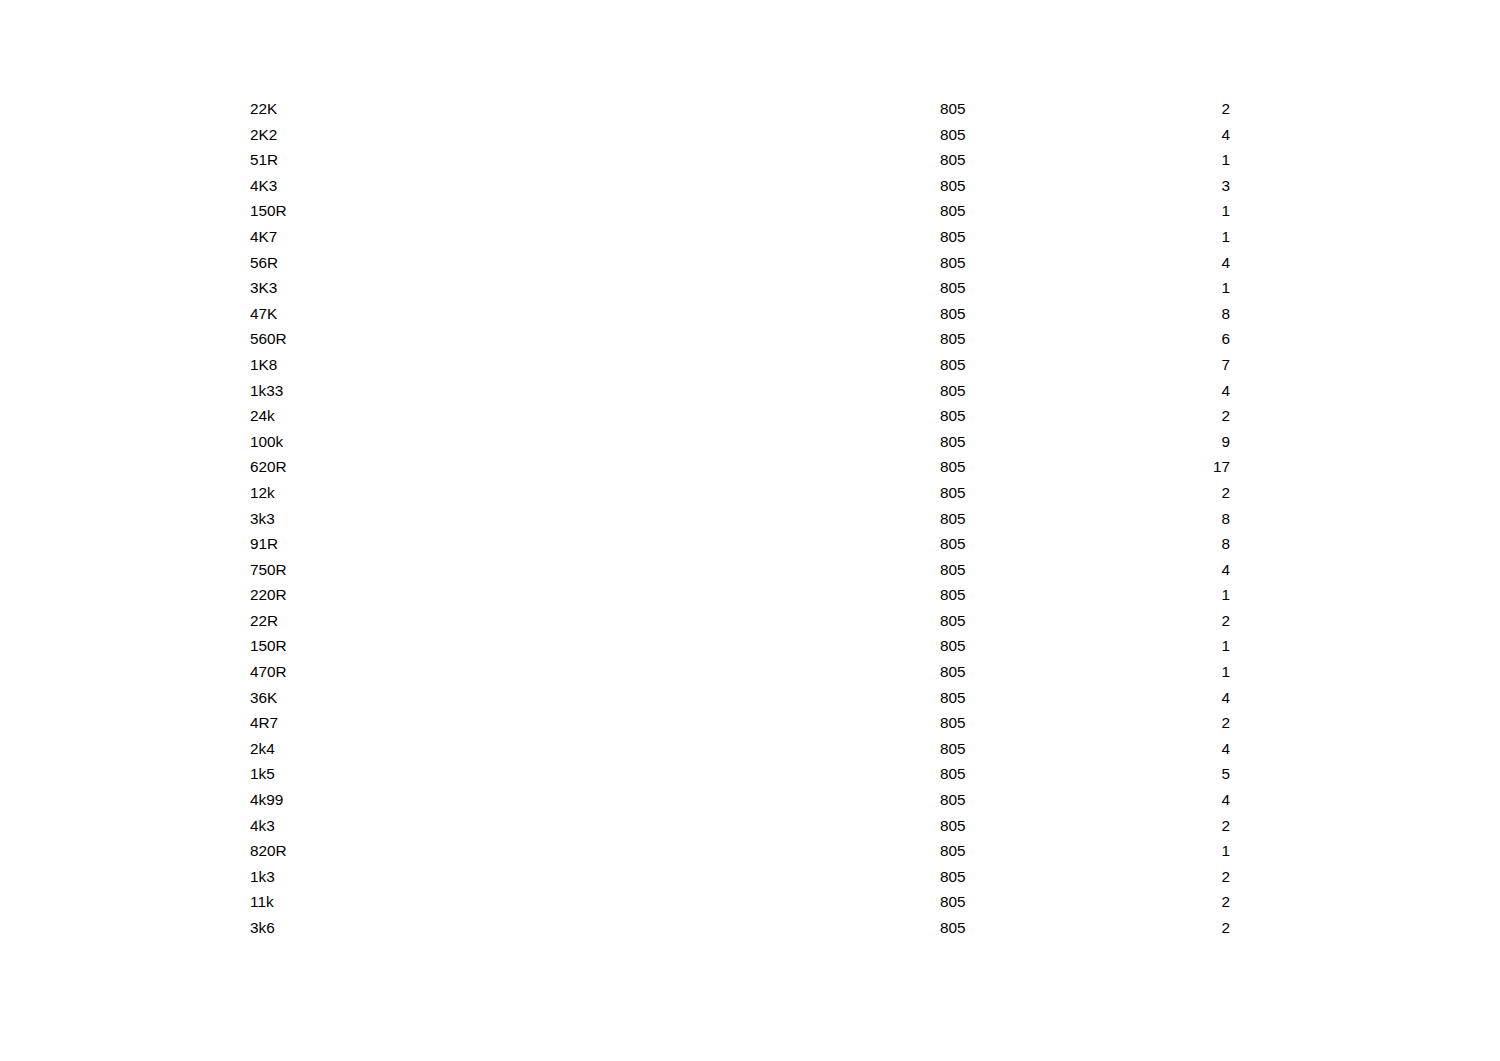| 22K | 805 | 2 |
| 2K2 | 805 | 4 |
| 51R | 805 | 1 |
| 4K3 | 805 | 3 |
| 150R | 805 | 1 |
| 4K7 | 805 | 1 |
| 56R | 805 | 4 |
| 3K3 | 805 | 1 |
| 47K | 805 | 8 |
| 560R | 805 | 6 |
| 1K8 | 805 | 7 |
| 1k33 | 805 | 4 |
| 24k | 805 | 2 |
| 100k | 805 | 9 |
| 620R | 805 | 17 |
| 12k | 805 | 2 |
| 3k3 | 805 | 8 |
| 91R | 805 | 8 |
| 750R | 805 | 4 |
| 220R | 805 | 1 |
| 22R | 805 | 2 |
| 150R | 805 | 1 |
| 470R | 805 | 1 |
| 36K | 805 | 4 |
| 4R7 | 805 | 2 |
| 2k4 | 805 | 4 |
| 1k5 | 805 | 5 |
| 4k99 | 805 | 4 |
| 4k3 | 805 | 2 |
| 820R | 805 | 1 |
| 1k3 | 805 | 2 |
| 11k | 805 | 2 |
| 3k6 | 805 | 2 |